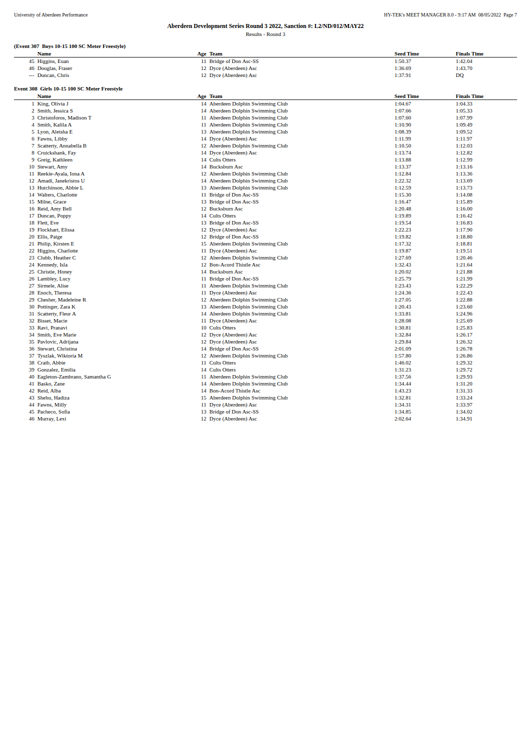University of Aberdeen Performance
HY-TEK's MEET MANAGER 8.0 - 9:17 AM 08/05/2022 Page 7
Aberdeen Development Series Round 3 2022, Sanction #: L2/ND/012/MAY22
Results - Round 3
(Event 307 Boys 10-15 100 SC Meter Freestyle)
| | Name | Age | Team | Seed Time | Finals Time |
| --- | --- | --- | --- | --- | --- |
| 45 | Higgins, Euan | 11 | Bridge of Don Asc-SS | 1:50.37 | 1:42.04 |
| 46 | Douglas, Fraser | 12 | Dyce (Aberdeen) Asc | 1:36.69 | 1:43.70 |
| --- | Duncan, Chris | 12 | Dyce (Aberdeen) Asc | 1:37.91 | DQ |
Event 308 Girls 10-15 100 SC Meter Freestyle
| | Name | Age | Team | Seed Time | Finals Time |
| --- | --- | --- | --- | --- | --- |
| 1 | King, Olivia J | 14 | Aberdeen Dolphin Swimming Club | 1:04.67 | 1:04.33 |
| 2 | Smith, Jessica S | 14 | Aberdeen Dolphin Swimming Club | 1:07.66 | 1:05.33 |
| 3 | Christoforos, Madison T | 11 | Aberdeen Dolphin Swimming Club | 1:07.60 | 1:07.99 |
| 4 | Smith, Kalila A | 11 | Aberdeen Dolphin Swimming Club | 1:10.90 | 1:09.49 |
| 5 | Lyon, Aleisha E | 13 | Aberdeen Dolphin Swimming Club | 1:08.39 | 1:09.52 |
| 6 | Fawns, Libby | 14 | Dyce (Aberdeen) Asc | 1:11.99 | 1:11.97 |
| 7 | Scatterty, Annabella B | 12 | Aberdeen Dolphin Swimming Club | 1:10.50 | 1:12.03 |
| 8 | Cruickshank, Fay | 14 | Dyce (Aberdeen) Asc | 1:13.74 | 1:12.82 |
| 9 | Greig, Kathleen | 14 | Cults Otters | 1:13.88 | 1:12.99 |
| 10 | Stewart, Amy | 14 | Bucksburn Asc | 1:13.37 | 1:13.16 |
| 11 | Reekie-Ayala, Iona A | 12 | Aberdeen Dolphin Swimming Club | 1:12.84 | 1:13.36 |
| 12 | Amadi, Janekristos U | 14 | Aberdeen Dolphin Swimming Club | 1:22.32 | 1:13.69 |
| 13 | Hutchinson, Abbie L | 13 | Aberdeen Dolphin Swimming Club | 1:12.59 | 1:13.73 |
| 14 | Walters, Charlotte | 11 | Bridge of Don Asc-SS | 1:15.30 | 1:14.08 |
| 15 | Milne, Grace | 13 | Bridge of Don Asc-SS | 1:16.47 | 1:15.89 |
| 16 | Reid, Amy Bell | 12 | Bucksburn Asc | 1:20.48 | 1:16.00 |
| 17 | Duncan, Poppy | 14 | Cults Otters | 1:19.89 | 1:16.42 |
| 18 | Flett, Eve | 13 | Bridge of Don Asc-SS | 1:19.54 | 1:16.83 |
| 19 | Flockhart, Elissa | 12 | Dyce (Aberdeen) Asc | 1:22.23 | 1:17.90 |
| 20 | Ellis, Paige | 12 | Bridge of Don Asc-SS | 1:19.82 | 1:18.80 |
| 21 | Philip, Kirsten E | 15 | Aberdeen Dolphin Swimming Club | 1:17.32 | 1:18.81 |
| 22 | Higgins, Charlotte | 11 | Dyce (Aberdeen) Asc | 1:19.87 | 1:19.51 |
| 23 | Clubb, Heather C | 12 | Aberdeen Dolphin Swimming Club | 1:27.69 | 1:20.46 |
| 24 | Kennedy, Isla | 12 | Bon-Acord Thistle Asc | 1:32.43 | 1:21.64 |
| 25 | Christie, Honey | 14 | Bucksburn Asc | 1:20.02 | 1:21.88 |
| 26 | Lambley, Lucy | 11 | Bridge of Don Asc-SS | 1:25.79 | 1:21.99 |
| 27 | Sirmele, Alise | 11 | Aberdeen Dolphin Swimming Club | 1:23.43 | 1:22.29 |
| 28 | Enoch, Theresa | 11 | Dyce (Aberdeen) Asc | 1:24.36 | 1:22.43 |
| 29 | Chesher, Madeleine R | 12 | Aberdeen Dolphin Swimming Club | 1:27.05 | 1:22.88 |
| 30 | Pottinger, Zara K | 13 | Aberdeen Dolphin Swimming Club | 1:20.43 | 1:23.60 |
| 31 | Scatterty, Fleur A | 14 | Aberdeen Dolphin Swimming Club | 1:33.81 | 1:24.96 |
| 32 | Bisset, Macie | 11 | Dyce (Aberdeen) Asc | 1:28.08 | 1:25.69 |
| 33 | Ravi, Pranavi | 10 | Cults Otters | 1:30.81 | 1:25.83 |
| 34 | Smith, Eve Marie | 12 | Dyce (Aberdeen) Asc | 1:32.84 | 1:26.17 |
| 35 | Pavlovic, Adrijana | 12 | Dyce (Aberdeen) Asc | 1:29.84 | 1:26.32 |
| 36 | Stewart, Christina | 14 | Bridge of Don Asc-SS | 2:01.09 | 1:26.78 |
| 37 | Tyszlak, Wiktoria M | 12 | Aberdeen Dolphin Swimming Club | 1:57.80 | 1:26.86 |
| 38 | Craib, Abbie | 11 | Cults Otters | 1:46.02 | 1:29.32 |
| 39 | Gonzalez, Emilia | 14 | Cults Otters | 1:31.23 | 1:29.72 |
| 40 | Eagleton-Zambrano, Samantha G | 11 | Aberdeen Dolphin Swimming Club | 1:37.56 | 1:29.93 |
| 41 | Basko, Zane | 14 | Aberdeen Dolphin Swimming Club | 1:34.44 | 1:31.20 |
| 42 | Reid, Alba | 14 | Bon-Acord Thistle Asc | 1:43.23 | 1:31.33 |
| 43 | Shehu, Hadiza | 15 | Aberdeen Dolphin Swimming Club | 1:32.81 | 1:33.24 |
| 44 | Fawns, Milly | 11 | Dyce (Aberdeen) Asc | 1:34.31 | 1:33.97 |
| 45 | Pacheco, Sofia | 13 | Bridge of Don Asc-SS | 1:34.85 | 1:34.02 |
| 46 | Murray, Lexi | 12 | Dyce (Aberdeen) Asc | 2:02.64 | 1:34.91 |